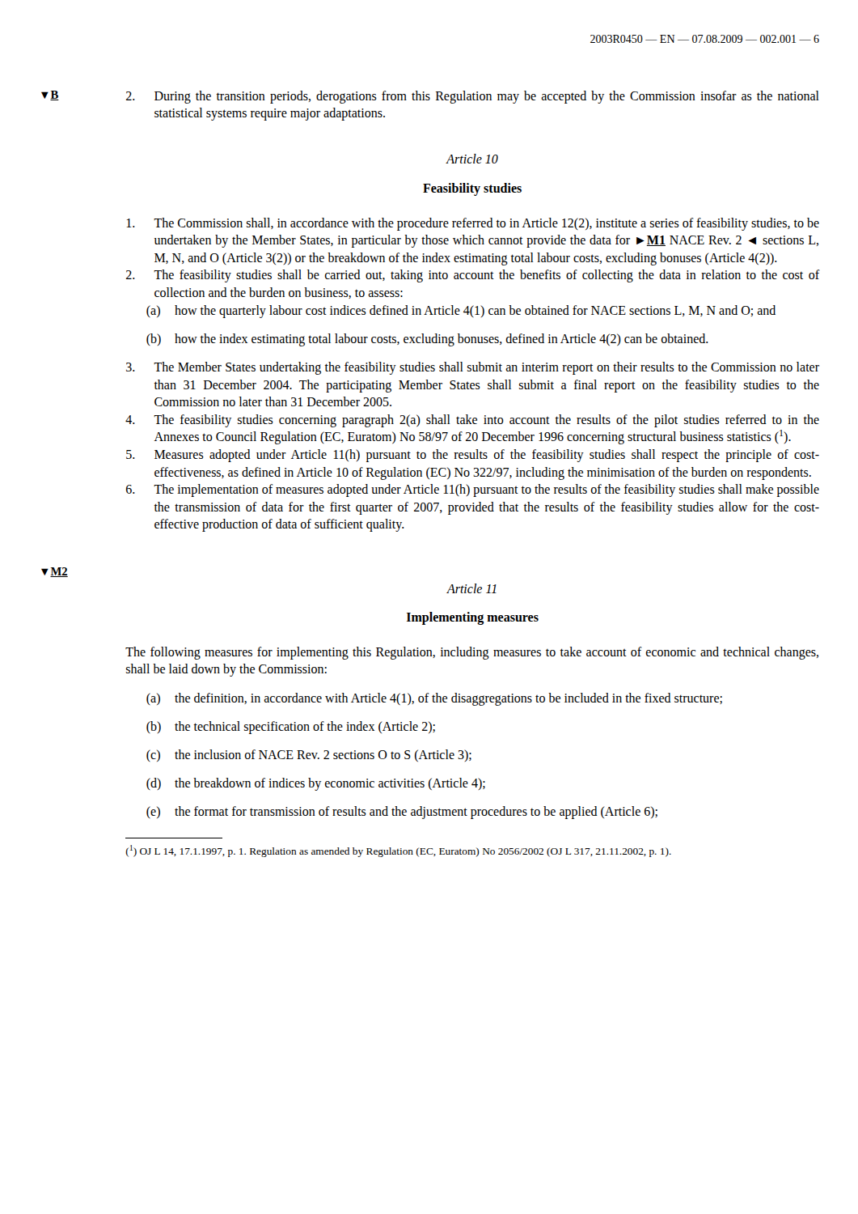2003R0450 — EN — 07.08.2009 — 002.001 — 6
▼B
2.
During the transition periods, derogations from this Regulation may be accepted by the Commission insofar as the national statistical systems require major adaptations.
Article 10
Feasibility studies
1.
The Commission shall, in accordance with the procedure referred to in Article 12(2), institute a series of feasibility studies, to be undertaken by the Member States, in particular by those which cannot provide the data for ►M1 NACE Rev. 2 ◄ sections L, M, N, and O (Article 3(2)) or the breakdown of the index estimating total labour costs, excluding bonuses (Article 4(2)).
2.
The feasibility studies shall be carried out, taking into account the benefits of collecting the data in relation to the cost of collection and the burden on business, to assess:
(a)
how the quarterly labour cost indices defined in Article 4(1) can be obtained for NACE sections L, M, N and O; and
(b)
how the index estimating total labour costs, excluding bonuses, defined in Article 4(2) can be obtained.
3.
The Member States undertaking the feasibility studies shall submit an interim report on their results to the Commission no later than 31 December 2004. The participating Member States shall submit a final report on the feasibility studies to the Commission no later than 31 December 2005.
4.
The feasibility studies concerning paragraph 2(a) shall take into account the results of the pilot studies referred to in the Annexes to Council Regulation (EC, Euratom) No 58/97 of 20 December 1996 concerning structural business statistics (1).
5.
Measures adopted under Article 11(h) pursuant to the results of the feasibility studies shall respect the principle of cost-effectiveness, as defined in Article 10 of Regulation (EC) No 322/97, including the minimisation of the burden on respondents.
6.
The implementation of measures adopted under Article 11(h) pursuant to the results of the feasibility studies shall make possible the transmission of data for the first quarter of 2007, provided that the results of the feasibility studies allow for the cost-effective production of data of sufficient quality.
▼M2
Article 11
Implementing measures
The following measures for implementing this Regulation, including measures to take account of economic and technical changes, shall be laid down by the Commission:
(a)
the definition, in accordance with Article 4(1), of the disaggregations to be included in the fixed structure;
(b)
the technical specification of the index (Article 2);
(c)
the inclusion of NACE Rev. 2 sections O to S (Article 3);
(d)
the breakdown of indices by economic activities (Article 4);
(e)
the format for transmission of results and the adjustment procedures to be applied (Article 6);
(1) OJ L 14, 17.1.1997, p. 1. Regulation as amended by Regulation (EC, Euratom) No 2056/2002 (OJ L 317, 21.11.2002, p. 1).